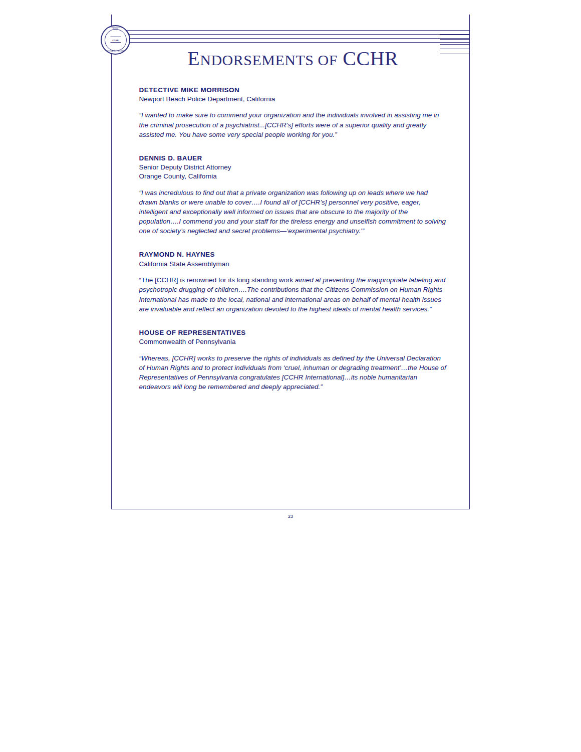CITIZENS COMMISSION ON HUMAN RIGHTS
CCHR
INVESTIGATING PSYCHIATRY
ENDORSEMENTS OF CCHR
DETECTIVE MIKE MORRISON
Newport Beach Police Department, California
“I wanted to make sure to commend your organization and the individuals involved in assisting me in the criminal prosecution of a psychiatrist...[CCHR’s] efforts were of a superior quality and greatly assisted me. You have some very special people working for you.”
DENNIS D. BAUER
Senior Deputy District Attorney
Orange County, California
“I was incredulous to find out that a private organization was following up on leads where we had drawn blanks or were unable to cover….I found all of [CCHR’s] personnel very positive, eager, intelligent and exceptionally well informed on issues that are obscure to the majority of the population….I commend you and your staff for the tireless energy and unselfish commitment to solving one of society’s neglected and secret problems—‘experimental psychiatry.’”
RAYMOND N. HAYNES
California State Assemblyman
“The [CCHR] is renowned for its long standing work aimed at preventing the inappropriate labeling and psychotropic drugging of children….The contributions that the Citizens Commission on Human Rights International has made to the local, national and international areas on behalf of mental health issues are invaluable and reflect an organization devoted to the highest ideals of mental health services.”
HOUSE OF REPRESENTATIVES
Commonwealth of Pennsylvania
“Whereas, [CCHR] works to preserve the rights of individuals as defined by the Universal Declaration of Human Rights and to protect individuals from ‘cruel, inhuman or degrading treatment’…the House of Representatives of Pennsylvania congratulates [CCHR International]…its noble humanitarian endeavors will long be remembered and deeply appreciated.”
23